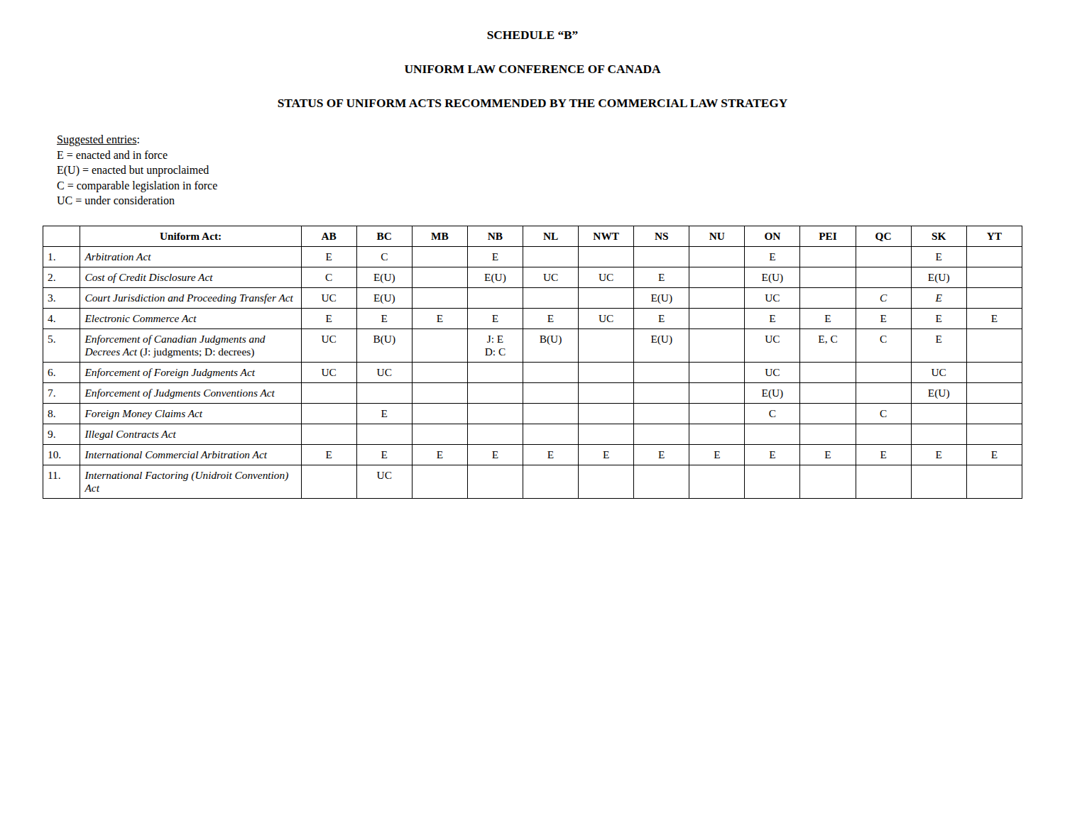SCHEDULE “B”
UNIFORM LAW CONFERENCE OF CANADA
STATUS OF UNIFORM ACTS RECOMMENDED BY THE COMMERCIAL LAW STRATEGY
Suggested entries:
E = enacted and in force
E(U) = enacted but unproclaimed
C = comparable legislation in force
UC = under consideration
| | Uniform Act: | AB | BC | MB | NB | NL | NWT | NS | NU | ON | PEI | QC | SK | YT |
| --- | --- | --- | --- | --- | --- | --- | --- | --- | --- | --- | --- | --- | --- | --- |
| 1. | Arbitration Act | E | C | | E | | | | | E | | | E | |
| 2. | Cost of Credit Disclosure Act | C | E(U) | | E(U) | UC | UC | E | | E(U) | | | E(U) | |
| 3. | Court Jurisdiction and Proceeding Transfer Act | UC | E(U) | | | | | E(U) | | UC | | C | E | |
| 4. | Electronic Commerce Act | E | E | E | E | E | UC | E | | E | E | E | E | E |
| 5. | Enforcement of Canadian Judgments and Decrees Act (J: judgments; D: decrees) | UC | B(U) | | J: E D: C | B(U) | | E(U) | | UC | E, C | C | E | |
| 6. | Enforcement of Foreign Judgments Act | UC | UC | | | | | | | UC | | | UC | |
| 7. | Enforcement of Judgments Conventions Act | | | | | | | | | E(U) | | | E(U) | |
| 8. | Foreign Money Claims Act | | E | | | | | | | C | | C | | |
| 9. | Illegal Contracts Act | | | | | | | | | | | | | |
| 10. | International Commercial Arbitration Act | E | E | E | E | E | E | E | E | E | E | E | E | E |
| 11. | International Factoring (Unidroit Convention) Act | | UC | | | | | | | | | | | |